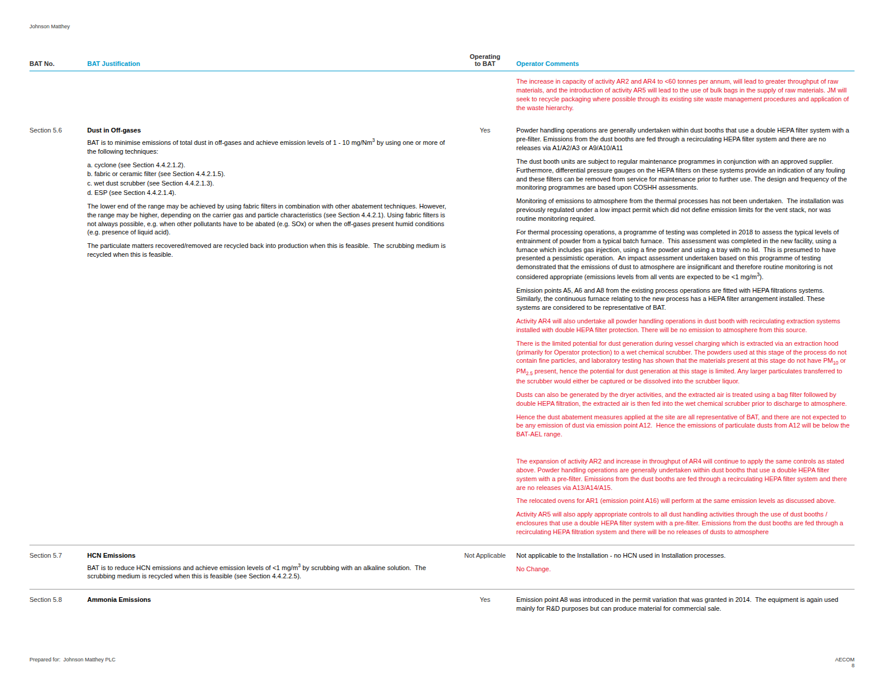Johnson Matthey
| BAT No. | BAT Justification | Operating to BAT | Operator Comments |
| --- | --- | --- | --- |
| | | | The increase in capacity of activity AR2 and AR4 to <60 tonnes per annum, will lead to greater throughput of raw materials, and the introduction of activity AR5 will lead to the use of bulk bags in the supply of raw materials. JM will seek to recycle packaging where possible through its existing site waste management procedures and application of the waste hierarchy. |
| Section 5.6 | Dust in Off-gases BAT is to minimise emissions of total dust in off-gases and achieve emission levels of 1 - 10 mg/Nm 3 by using one or more of the following techniques: a. cyclone (see Section 4.4.2.1.2). b. fabric or ceramic filter (see Section 4.4.2.1.5). c. wet dust scrubber (see Section 4.4.2.1.3). d. ESP (see Section 4.4.2.1.4). The lower end of the range may be achieved by using fabric filters in combination with other abatement techniques. However, the range may be higher, depending on the carrier gas and particle characteristics (see Section 4.4.2.1). Using fabric filters is not always possible, e.g. when other pollutants have to be abated (e.g. SOx) or when the off-gases present humid conditions (e.g. presence of liquid acid). The particulate matters recovered/removed are recycled back into production when this is feasible. The scrubbing medium is recycled when this is feasible. | Yes | Powder handling operations are generally undertaken within dust booths that use a double HEPA filter system with a pre-filter. Emissions from the dust booths are fed through a recirculating HEPA filter system and there are no releases via A1/A2/A3 or A9/A10/A11 The dust booth units are subject to regular maintenance programmes in conjunction with an approved supplier. Furthermore, differential pressure gauges on the HEPA filters on these systems provide an indication of any fouling and these filters can be removed from service for maintenance prior to further use. The design and frequency of the monitoring programmes are based upon COSHH assessments. Monitoring of emissions to atmosphere from the thermal processes has not been undertaken. The installation was previously regulated under a low impact permit which did not define emission limits for the vent stack, nor was routine monitoring required. For thermal processing operations, a programme of testing was completed in 2018 to assess the typical levels of entrainment of powder from a typical batch furnace. This assessment was completed in the new facility, using a furnace which includes gas injection, using a fine powder and using a tray with no lid. This is presumed to have presented a pessimistic operation. An impact assessment undertaken based on this programme of testing demonstrated that the emissions of dust to atmosphere are insignificant and therefore routine monitoring is not considered appropriate (emissions levels from all vents are expected to be <1 mg/m 3 ). Emission points A5, A6 and A8 from the existing process operations are fitted with HEPA filtrations systems. Similarly, the continuous furnace relating to the new process has a HEPA filter arrangement installed. These systems are considered to be representative of BAT. Activity AR4 will also undertake all powder handling operations in dust booth with recirculating extraction systems installed with double HEPA filter protection. There will be no emission to atmosphere from this source. There is the limited potential for dust generation during vessel charging which is extracted via an extraction hood (primarily for Operator protection) to a wet chemical scrubber. The powders used at this stage of the process do not contain fine particles, and laboratory testing has shown that the materials present at this stage do not have PM 10 or PM 2.5 present, hence the potential for dust generation at this stage is limited. Any larger particulates transferred to the scrubber would either be captured or be dissolved into the scrubber liquor. Dusts can also be generated by the dryer activities, and the extracted air is treated using a bag filter followed by double HEPA filtration, the extracted air is then fed into the wet chemical scrubber prior to discharge to atmosphere. Hence the dust abatement measures applied at the site are all representative of BAT, and there are not expected to be any emission of dust via emission point A12. Hence the emissions of particulate dusts from A12 will be below the BAT-AEL range. The expansion of activity AR2 and increase in throughput of AR4 will continue to apply the same controls as stated above. Powder handling operations are generally undertaken within dust booths that use a double HEPA filter system with a pre-filter. Emissions from the dust booths are fed through a recirculating HEPA filter system and there are no releases via A13/A14/A15. The relocated ovens for AR1 (emission point A16) will perform at the same emission levels as discussed above. Activity AR5 will also apply appropriate controls to all dust handling activities through the use of dust booths / enclosures that use a double HEPA filter system with a pre-filter. Emissions from the dust booths are fed through a recirculating HEPA filtration system and there will be no releases of dusts to atmosphere |
| Section 5.7 | HCN Emissions BAT is to reduce HCN emissions and achieve emission levels of <1 mg/m 3 by scrubbing with an alkaline solution. The scrubbing medium is recycled when this is feasible (see Section 4.4.2.2.5). | Not Applicable | Not applicable to the Installation - no HCN used in Installation processes. No Change. |
| Section 5.8 | Ammonia Emissions | Yes | Emission point A8 was introduced in the permit variation that was granted in 2014. The equipment is again used mainly for R&D purposes but can produce material for commercial sale. |
Prepared for: Johnson Matthey PLC
AECOM
8